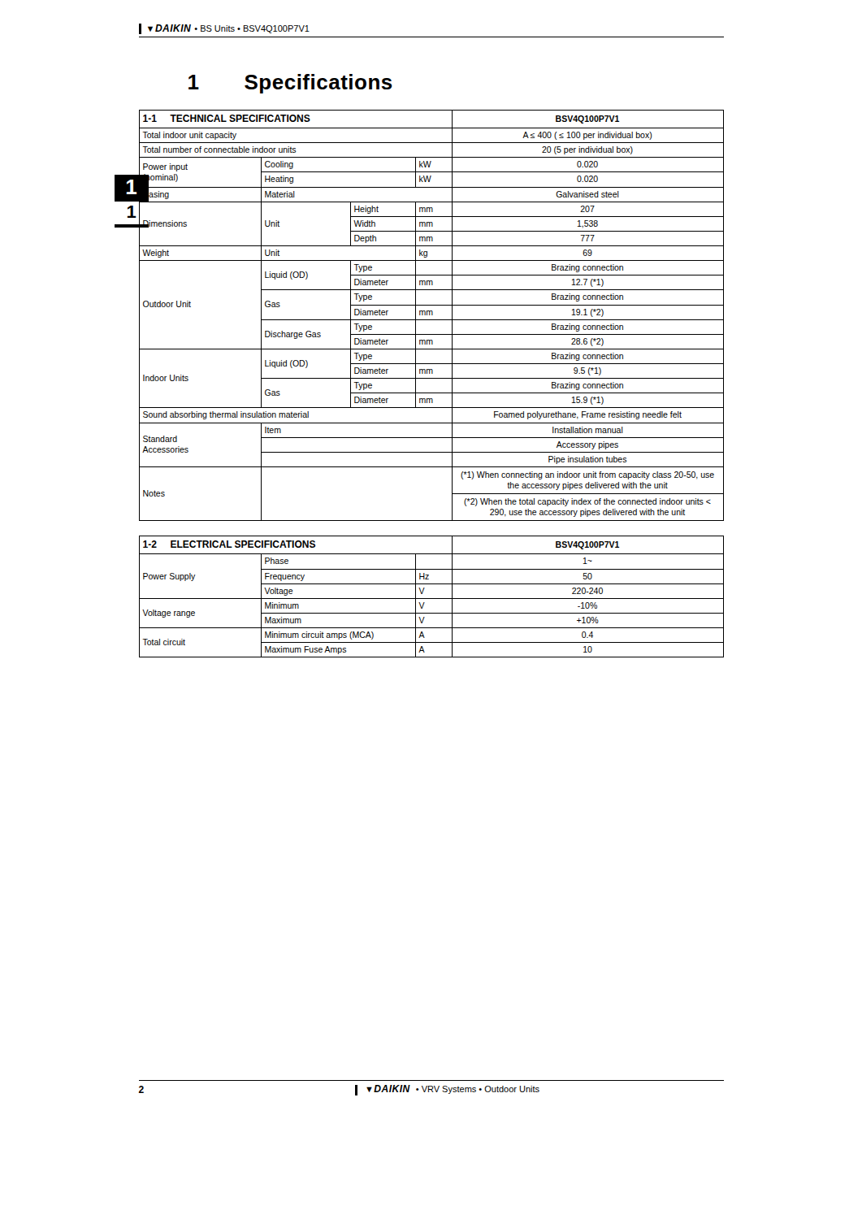▼DAIKIN • BS Units • BSV4Q100P7V1
1 Specifications
1
1
| 1-1 TECHNICAL SPECIFICATIONS | BSV4Q100P7V1 |
| Total indoor unit capacity | A ≤ 400 ( ≤ 100 per individual box) |
| Total number of connectable indoor units | 20 (5 per individual box) |
| Power input (nominal) | Cooling | kW | 0.020 |
| Heating | kW | 0.020 |
| Casing | Material | Galvanised steel |
| Dimensions | Unit | Height | mm | 207 |
| Width | mm | 1,538 |
| Depth | mm | 777 |
| Weight | Unit | kg | 69 |
| Outdoor Unit | Liquid (OD) | Type | | Brazing connection |
| Diameter | mm | 12.7 (*1) |
| Gas | Type | | Brazing connection |
| Diameter | mm | 19.1 (*2) |
| Discharge Gas | Type | | Brazing connection |
| Diameter | mm | 28.6 (*2) |
| Indoor Units | Liquid (OD) | Type | | Brazing connection |
| Diameter | mm | 9.5 (*1) |
| Gas | Type | | Brazing connection |
| Diameter | mm | 15.9 (*1) |
| Sound absorbing thermal insulation material | Foamed polyurethane, Frame resisting needle felt |
| Standard Accessories | Item | Installation manual |
| | Accessory pipes |
| | Pipe insulation tubes |
| Notes | | (*1) When connecting an indoor unit from capacity class 20-50, use the accessory pipes delivered with the unit |
| (*2) When the total capacity index of the connected indoor units < 290, use the accessory pipes delivered with the unit |
| 1-2 ELECTRICAL SPECIFICATIONS | BSV4Q100P7V1 |
| Power Supply | Phase | | 1~ |
| Frequency | Hz | 50 |
| Voltage | V | 220-240 |
| Voltage range | Minimum | V | -10% |
| Maximum | V | +10% |
| Total circuit | Minimum circuit amps (MCA) | A | 0.4 |
| Maximum Fuse Amps | A | 10 |
2
▼DAIKIN • VRV Systems • Outdoor Units